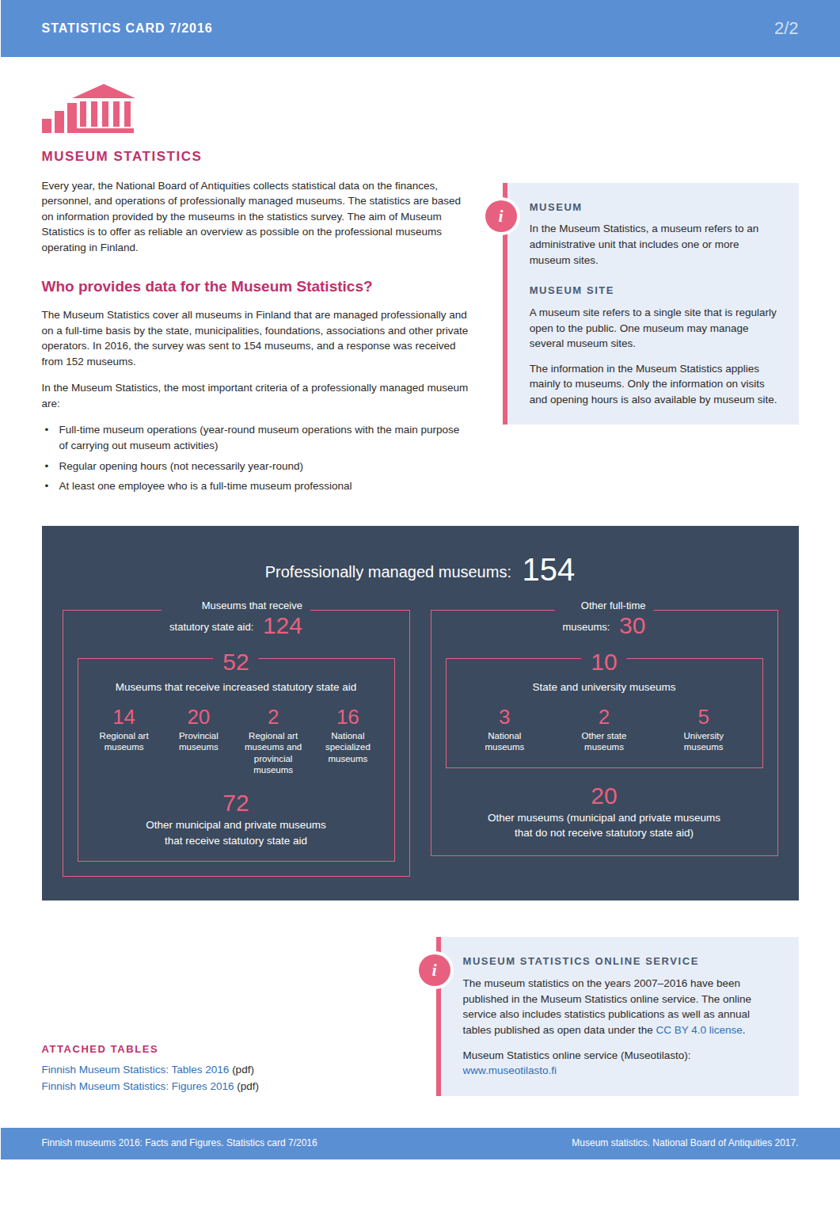STATISTICS CARD 7/2016
2/2
Museum statistics
Every year, the National Board of Antiquities collects statistical data on the finances, personnel, and operations of professionally managed museums. The statistics are based on information provided by the museums in the statistics survey. The aim of Museum Statistics is to offer as reliable an overview as possible on the professional museums operating in Finland.
Who provides data for the Museum Statistics?
The Museum Statistics cover all museums in Finland that are managed professionally and on a full-time basis by the state, municipalities, foundations, associations and other private operators. In 2016, the survey was sent to 154 museums, and a response was received from 152 museums.
In the Museum Statistics, the most important criteria of a professionally managed museum are:
Full-time museum operations (year-round museum operations with the main purpose of carrying out museum activities)
Regular opening hours (not necessarily year-round)
At least one employee who is a full-time museum professional
i
Museum
In the Museum Statistics, a museum refers to an administrative unit that includes one or more museum sites.
Museum site
A museum site refers to a single site that is regularly open to the public. One museum may manage several museum sites.
The information in the Museum Statistics applies mainly to museums. Only the information on visits and opening hours is also available by museum site.
Professionally managed museums: 154
Museums that receive
statutory state aid: 124
52
Museums that receive increased statutory state aid
14
Regional art
museums
20
Provincial
museums
2
Regional art
museums and
provincial
museums
16
National
specialized
museums
72
Other municipal and private museums
that receive statutory state aid
Other full-time
museums: 30
10
State and university museums
3
National
museums
2
Other state
museums
5
University
museums
20
Other museums (municipal and private museums
that do not receive statutory state aid)
Attached tables
Finnish Museum Statistics: Tables 2016 (pdf)
Finnish Museum Statistics: Figures 2016 (pdf)
i
Museum statistics online service
The museum statistics on the years 2007–2016 have been published in the Museum Statistics online service. The online service also includes statistics publications as well as annual tables published as open data under the CC BY 4.0 license.
Museum Statistics online service (Museotilasto):
www.museotilasto.fi
Finnish museums 2016: Facts and Figures. Statistics card 7/2016
Museum statistics. National Board of Antiquities 2017.